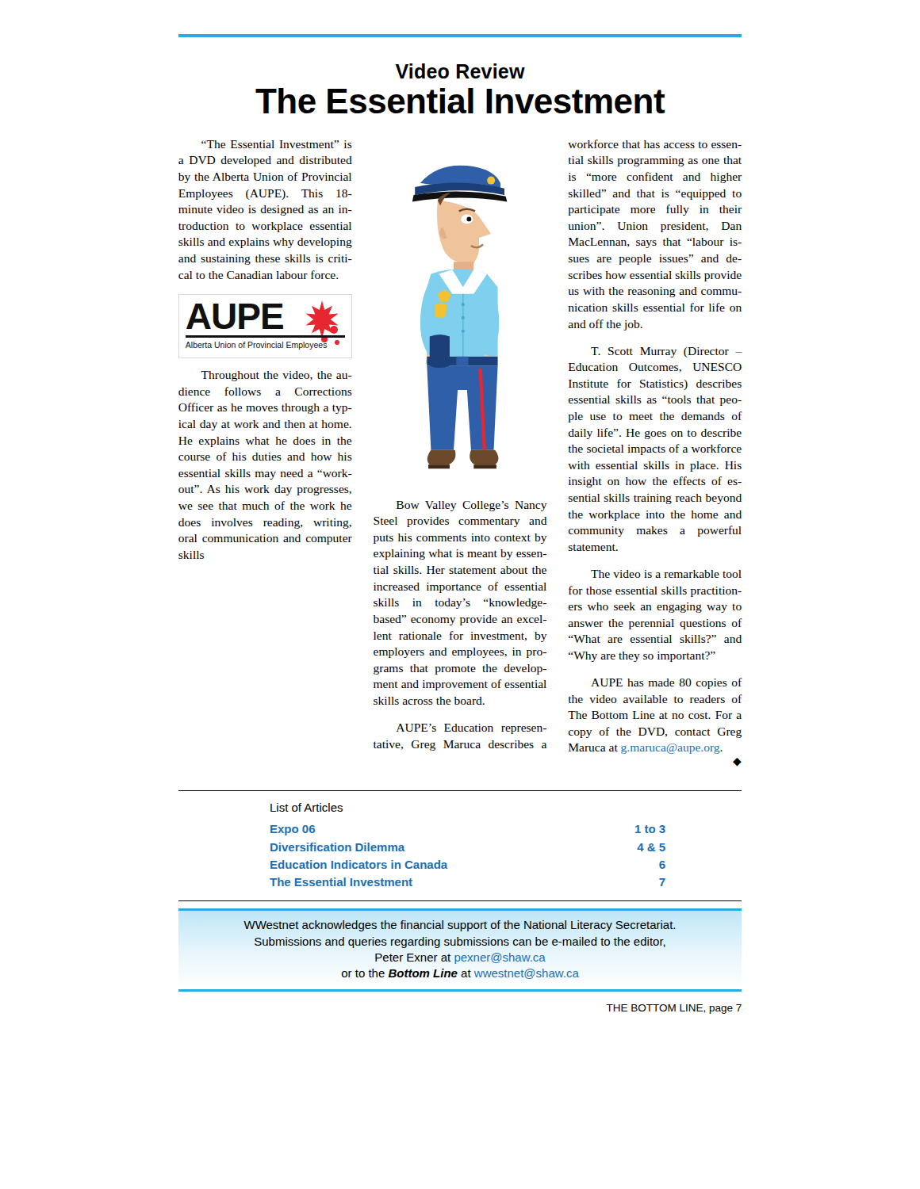Video Review
The Essential Investment
“The Essential Investment” is a DVD developed and distributed by the Alberta Union of Provincial Employees (AUPE). This 18-minute video is designed as an introduction to workplace essential skills and explains why developing and sustaining these skills is critical to the Canadian labour force.
AUPE
Alberta Union of Provincial Employees
Throughout the video, the audience follows a Corrections Officer as he moves through a typical day at work and then at home. He explains what he does in the course of his duties and how his essential skills may need a “workout”. As his work day progresses, we see that much of the work he does involves reading, writing, oral communication and computer skills
Bow Valley College’s Nancy Steel provides commentary and puts his comments into context by explaining what is meant by essential skills. Her statement about the increased importance of essential skills in today’s “knowledge-based” economy provide an excellent rationale for investment, by employers and employees, in programs that promote the development and improvement of essential skills across the board.
AUPE’s Education representative, Greg Maruca describes a workforce that has access to essential skills programming as one that is “more confident and higher skilled” and that is “equipped to participate more fully in their union”. Union president, Dan MacLennan, says that “labour issues are people issues” and describes how essential skills provide us with the reasoning and communication skills essential for life on and off the job.
T. Scott Murray (Director – Education Outcomes, UNESCO Institute for Statistics) describes essential skills as “tools that people use to meet the demands of daily life”. He goes on to describe the societal impacts of a workforce with essential skills in place. His insight on how the effects of essential skills training reach beyond the workplace into the home and community makes a powerful statement.
The video is a remarkable tool for those essential skills practitioners who seek an engaging way to answer the perennial questions of “What are essential skills?” and “Why are they so important?”
AUPE has made 80 copies of the video available to readers of The Bottom Line at no cost. For a copy of the DVD, contact Greg Maruca at g.maruca@aupe.org.◆
List of Articles
| Expo 06 | 1 to 3 |
| Diversification Dilemma | 4 & 5 |
| Education Indicators in Canada | 6 |
| The Essential Investment | 7 |
WWestnet acknowledges the financial support of the National Literacy Secretariat.
Submissions and queries regarding submissions can be e-mailed to the editor,
Peter Exner at pexner@shaw.ca
or to the Bottom Line at wwestnet@shaw.ca
THE BOTTOM LINE, page 7